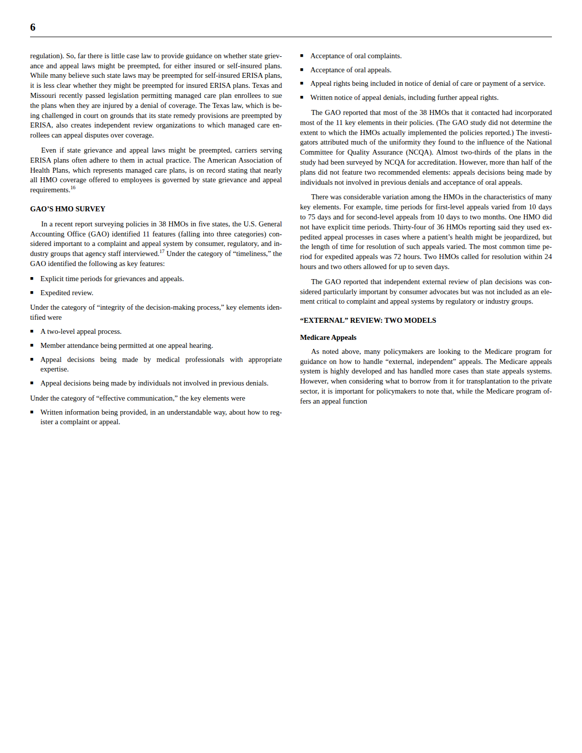6
regulation). So, far there is little case law to provide guidance on whether state grievance and appeal laws might be preempted, for either insured or self-insured plans. While many believe such state laws may be preempted for self-insured ERISA plans, it is less clear whether they might be preempted for insured ERISA plans. Texas and Missouri recently passed legislation permitting managed care plan enrollees to sue the plans when they are injured by a denial of coverage. The Texas law, which is being challenged in court on grounds that its state remedy provisions are preempted by ERISA, also creates independent review organizations to which managed care enrollees can appeal disputes over coverage.
Even if state grievance and appeal laws might be preempted, carriers serving ERISA plans often adhere to them in actual practice. The American Association of Health Plans, which represents managed care plans, is on record stating that nearly all HMO coverage offered to employees is governed by state grievance and appeal requirements.16
GAO’s HMO Survey
In a recent report surveying policies in 38 HMOs in five states, the U.S. General Accounting Office (GAO) identified 11 features (falling into three categories) considered important to a complaint and appeal system by consumer, regulatory, and industry groups that agency staff interviewed.17 Under the category of “timeliness,” the GAO identified the following as key features:
Explicit time periods for grievances and appeals.
Expedited review.
Under the category of “integrity of the decision-making process,” key elements identified were
A two-level appeal process.
Member attendance being permitted at one appeal hearing.
Appeal decisions being made by medical professionals with appropriate expertise.
Appeal decisions being made by individuals not involved in previous denials.
Under the category of “effective communication,” the key elements were
Written information being provided, in an understandable way, about how to register a complaint or appeal.
Acceptance of oral complaints.
Acceptance of oral appeals.
Appeal rights being included in notice of denial of care or payment of a service.
Written notice of appeal denials, including further appeal rights.
The GAO reported that most of the 38 HMOs that it contacted had incorporated most of the 11 key elements in their policies. (The GAO study did not determine the extent to which the HMOs actually implemented the policies reported.) The investigators attributed much of the uniformity they found to the influence of the National Committee for Quality Assurance (NCQA). Almost two-thirds of the plans in the study had been surveyed by NCQA for accreditation. However, more than half of the plans did not feature two recommended elements: appeals decisions being made by individuals not involved in previous denials and acceptance of oral appeals.
There was considerable variation among the HMOs in the characteristics of many key elements. For example, time periods for first-level appeals varied from 10 days to 75 days and for second-level appeals from 10 days to two months. One HMO did not have explicit time periods. Thirty-four of 36 HMOs reporting said they used expedited appeal processes in cases where a patient’s health might be jeopardized, but the length of time for resolution of such appeals varied. The most common time period for expedited appeals was 72 hours. Two HMOs called for resolution within 24 hours and two others allowed for up to seven days.
The GAO reported that independent external review of plan decisions was considered particularly important by consumer advocates but was not included as an element critical to complaint and appeal systems by regulatory or industry groups.
“External” Review: Two Models
Medicare Appeals
As noted above, many policymakers are looking to the Medicare program for guidance on how to handle “external, independent” appeals. The Medicare appeals system is highly developed and has handled more cases than state appeals systems. However, when considering what to borrow from it for transplantation to the private sector, it is important for policymakers to note that, while the Medicare program offers an appeal function